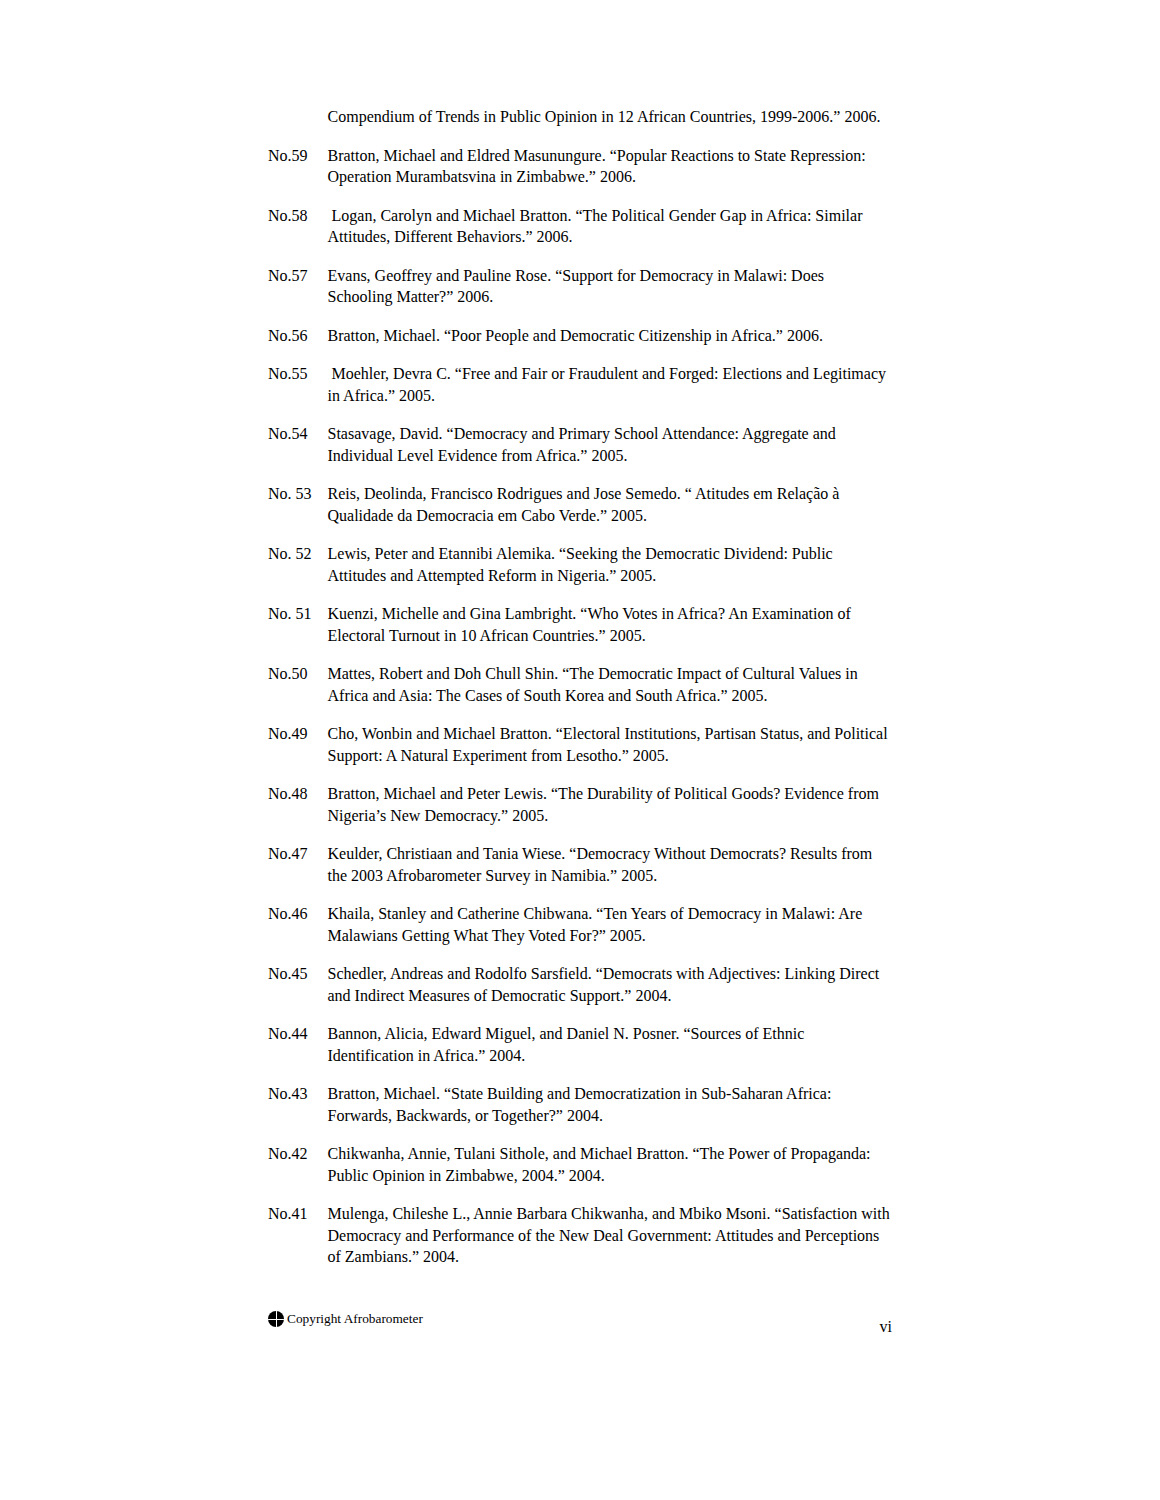Compendium of Trends in Public Opinion in 12 African Countries, 1999-2006.” 2006.
No.59 Bratton, Michael and Eldred Masunungure. “Popular Reactions to State Repression: Operation Murambatsvina in Zimbabwe.” 2006.
No.58 Logan, Carolyn and Michael Bratton. “The Political Gender Gap in Africa: Similar Attitudes, Different Behaviors.” 2006.
No.57 Evans, Geoffrey and Pauline Rose. “Support for Democracy in Malawi: Does Schooling Matter?” 2006.
No.56 Bratton, Michael. “Poor People and Democratic Citizenship in Africa.” 2006.
No.55 Moehler, Devra C. “Free and Fair or Fraudulent and Forged: Elections and Legitimacy in Africa.” 2005.
No.54 Stasavage, David. “Democracy and Primary School Attendance: Aggregate and Individual Level Evidence from Africa.” 2005.
No. 53 Reis, Deolinda, Francisco Rodrigues and Jose Semedo. “ Atitudes em Relação à Qualidade da Democracia em Cabo Verde.” 2005.
No. 52 Lewis, Peter and Etannibi Alemika. “Seeking the Democratic Dividend: Public Attitudes and Attempted Reform in Nigeria.” 2005.
No. 51 Kuenzi, Michelle and Gina Lambright. “Who Votes in Africa? An Examination of Electoral Turnout in 10 African Countries.” 2005.
No.50 Mattes, Robert and Doh Chull Shin. “The Democratic Impact of Cultural Values in Africa and Asia: The Cases of South Korea and South Africa.” 2005.
No.49 Cho, Wonbin and Michael Bratton. “Electoral Institutions, Partisan Status, and Political Support: A Natural Experiment from Lesotho.” 2005.
No.48 Bratton, Michael and Peter Lewis. “The Durability of Political Goods? Evidence from Nigeria’s New Democracy.” 2005.
No.47 Keulder, Christiaan and Tania Wiese. “Democracy Without Democrats? Results from the 2003 Afrobarometer Survey in Namibia.” 2005.
No.46 Khaila, Stanley and Catherine Chibwana. “Ten Years of Democracy in Malawi: Are Malawians Getting What They Voted For?” 2005.
No.45 Schedler, Andreas and Rodolfo Sarsfield. “Democrats with Adjectives: Linking Direct and Indirect Measures of Democratic Support.” 2004.
No.44 Bannon, Alicia, Edward Miguel, and Daniel N. Posner. “Sources of Ethnic Identification in Africa.” 2004.
No.43 Bratton, Michael. “State Building and Democratization in Sub-Saharan Africa: Forwards, Backwards, or Together?” 2004.
No.42 Chikwanha, Annie, Tulani Sithole, and Michael Bratton. “The Power of Propaganda: Public Opinion in Zimbabwe, 2004.” 2004.
No.41 Mulenga, Chileshe L., Annie Barbara Chikwanha, and Mbiko Msoni. “Satisfaction with Democracy and Performance of the New Deal Government: Attitudes and Perceptions of Zambians.” 2004.
Copyright Afrobarometer
vi